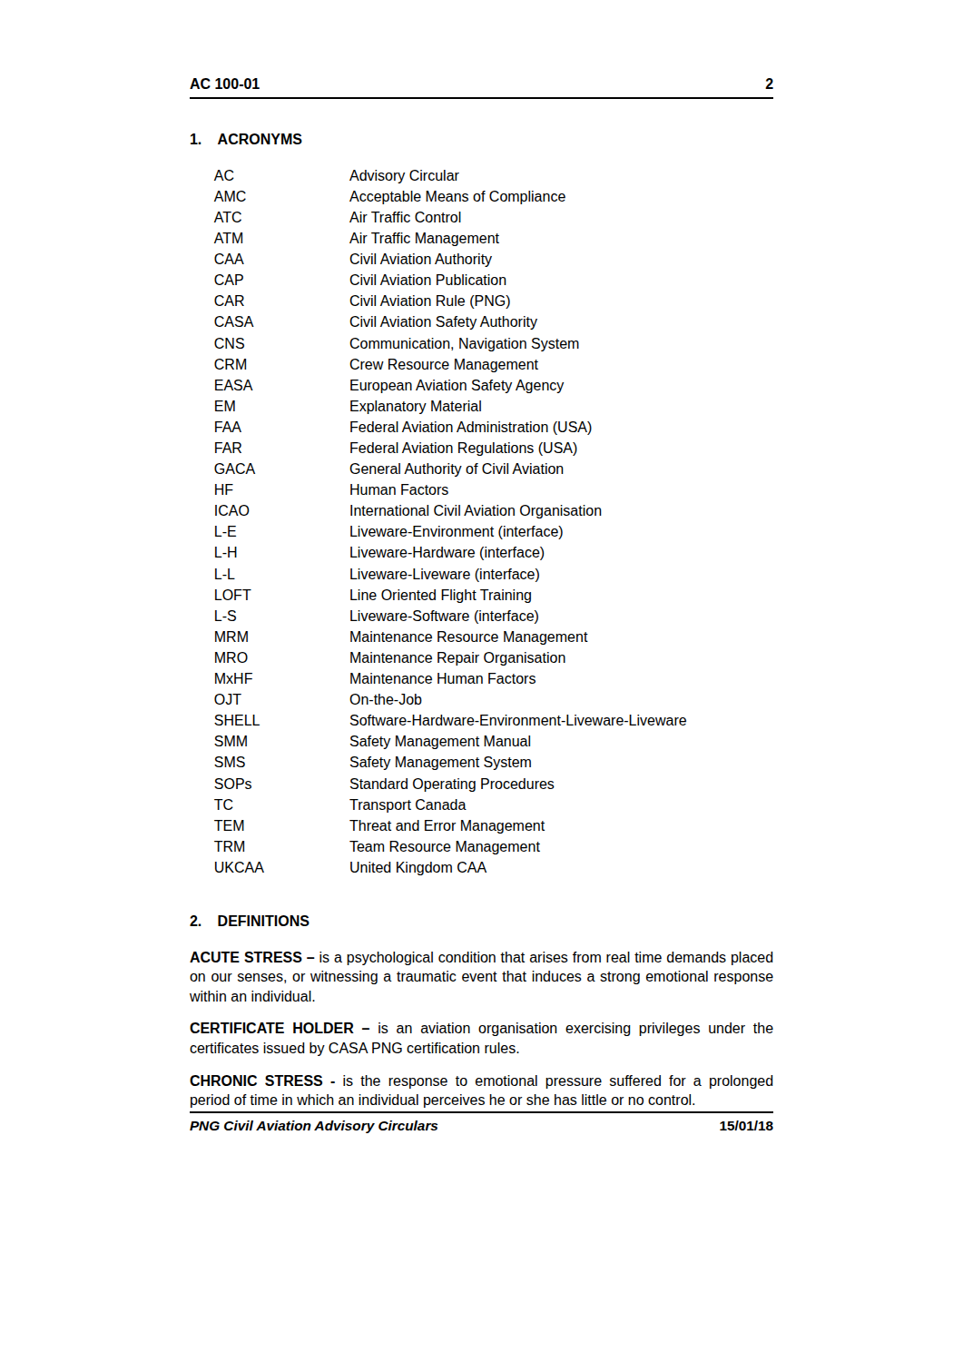AC 100-01 2
1. ACRONYMS
| AC | Advisory Circular |
| AMC | Acceptable Means of Compliance |
| ATC | Air Traffic Control |
| ATM | Air Traffic Management |
| CAA | Civil Aviation Authority |
| CAP | Civil Aviation Publication |
| CAR | Civil Aviation Rule (PNG) |
| CASA | Civil Aviation Safety Authority |
| CNS | Communication, Navigation System |
| CRM | Crew Resource Management |
| EASA | European Aviation Safety Agency |
| EM | Explanatory Material |
| FAA | Federal Aviation Administration (USA) |
| FAR | Federal Aviation Regulations (USA) |
| GACA | General Authority of Civil Aviation |
| HF | Human Factors |
| ICAO | International Civil Aviation Organisation |
| L-E | Liveware-Environment (interface) |
| L-H | Liveware-Hardware (interface) |
| L-L | Liveware-Liveware (interface) |
| LOFT | Line Oriented Flight Training |
| L-S | Liveware-Software (interface) |
| MRM | Maintenance Resource Management |
| MRO | Maintenance Repair Organisation |
| MxHF | Maintenance Human Factors |
| OJT | On-the-Job |
| SHELL | Software-Hardware-Environment-Liveware-Liveware |
| SMM | Safety Management Manual |
| SMS | Safety Management System |
| SOPs | Standard Operating Procedures |
| TC | Transport Canada |
| TEM | Threat and Error Management |
| TRM | Team Resource Management |
| UKCAA | United Kingdom CAA |
2. DEFINITIONS
ACUTE STRESS – is a psychological condition that arises from real time demands placed on our senses, or witnessing a traumatic event that induces a strong emotional response within an individual.
CERTIFICATE HOLDER – is an aviation organisation exercising privileges under the certificates issued by CASA PNG certification rules.
CHRONIC STRESS - is the response to emotional pressure suffered for a prolonged period of time in which an individual perceives he or she has little or no control.
PNG Civil Aviation Advisory Circulars 15/01/18